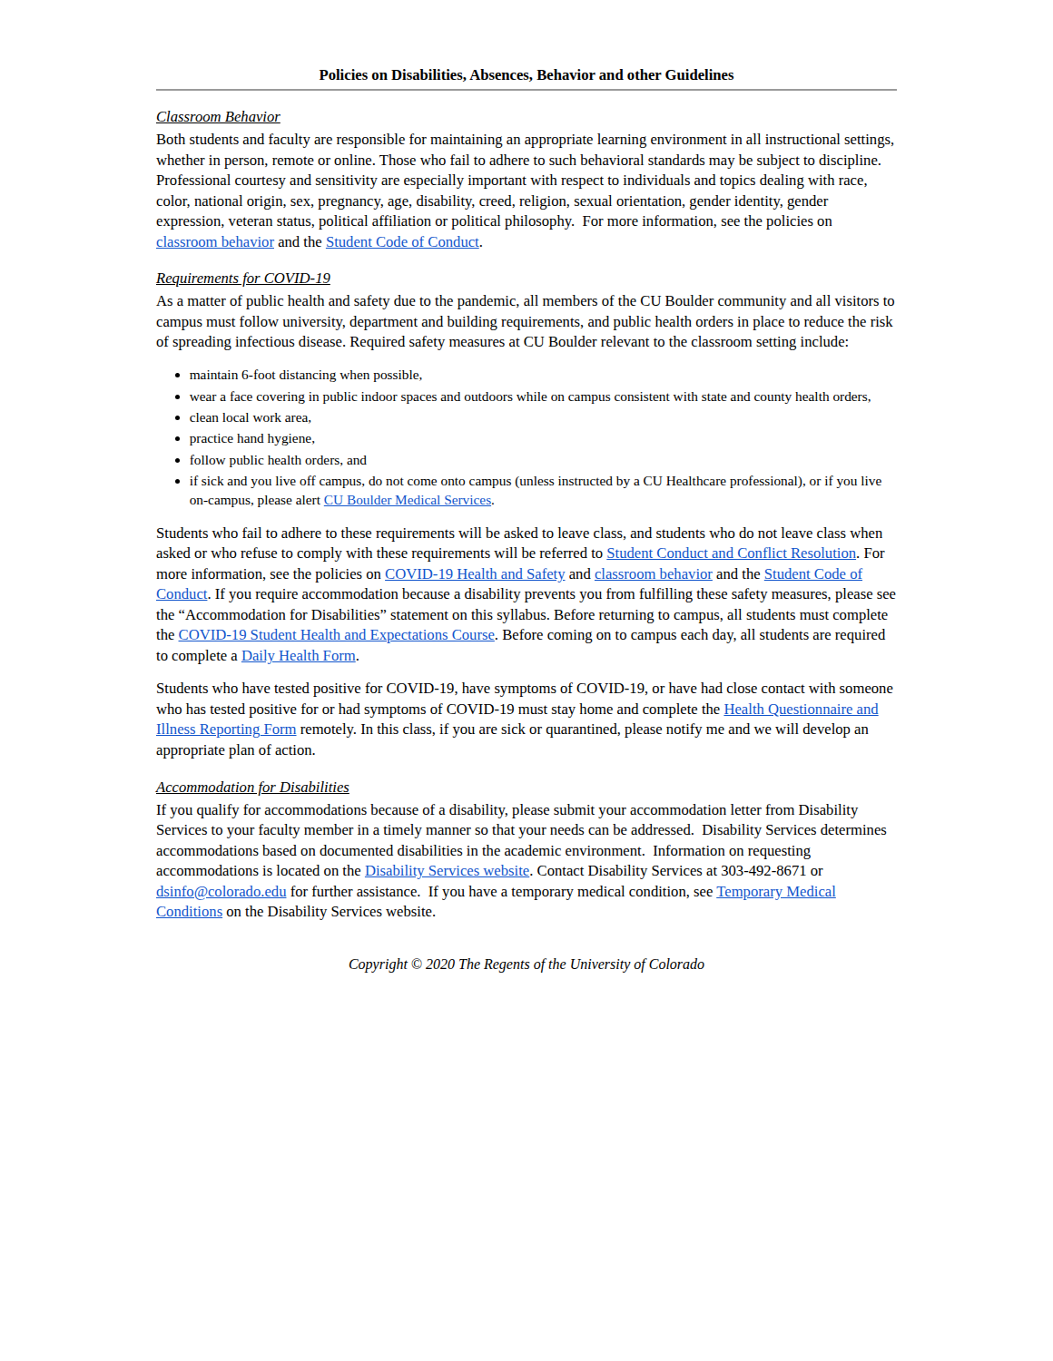Policies on Disabilities, Absences, Behavior and other Guidelines
Classroom Behavior
Both students and faculty are responsible for maintaining an appropriate learning environment in all instructional settings, whether in person, remote or online. Those who fail to adhere to such behavioral standards may be subject to discipline. Professional courtesy and sensitivity are especially important with respect to individuals and topics dealing with race, color, national origin, sex, pregnancy, age, disability, creed, religion, sexual orientation, gender identity, gender expression, veteran status, political affiliation or political philosophy. For more information, see the policies on classroom behavior and the Student Code of Conduct.
Requirements for COVID-19
As a matter of public health and safety due to the pandemic, all members of the CU Boulder community and all visitors to campus must follow university, department and building requirements, and public health orders in place to reduce the risk of spreading infectious disease. Required safety measures at CU Boulder relevant to the classroom setting include:
maintain 6-foot distancing when possible,
wear a face covering in public indoor spaces and outdoors while on campus consistent with state and county health orders,
clean local work area,
practice hand hygiene,
follow public health orders, and
if sick and you live off campus, do not come onto campus (unless instructed by a CU Healthcare professional), or if you live on-campus, please alert CU Boulder Medical Services.
Students who fail to adhere to these requirements will be asked to leave class, and students who do not leave class when asked or who refuse to comply with these requirements will be referred to Student Conduct and Conflict Resolution. For more information, see the policies on COVID-19 Health and Safety and classroom behavior and the Student Code of Conduct. If you require accommodation because a disability prevents you from fulfilling these safety measures, please see the “Accommodation for Disabilities” statement on this syllabus. Before returning to campus, all students must complete the COVID-19 Student Health and Expectations Course. Before coming on to campus each day, all students are required to complete a Daily Health Form.
Students who have tested positive for COVID-19, have symptoms of COVID-19, or have had close contact with someone who has tested positive for or had symptoms of COVID-19 must stay home and complete the Health Questionnaire and Illness Reporting Form remotely. In this class, if you are sick or quarantined, please notify me and we will develop an appropriate plan of action.
Accommodation for Disabilities
If you qualify for accommodations because of a disability, please submit your accommodation letter from Disability Services to your faculty member in a timely manner so that your needs can be addressed. Disability Services determines accommodations based on documented disabilities in the academic environment. Information on requesting accommodations is located on the Disability Services website. Contact Disability Services at 303-492-8671 or dsinfo@colorado.edu for further assistance. If you have a temporary medical condition, see Temporary Medical Conditions on the Disability Services website.
Copyright © 2020 The Regents of the University of Colorado